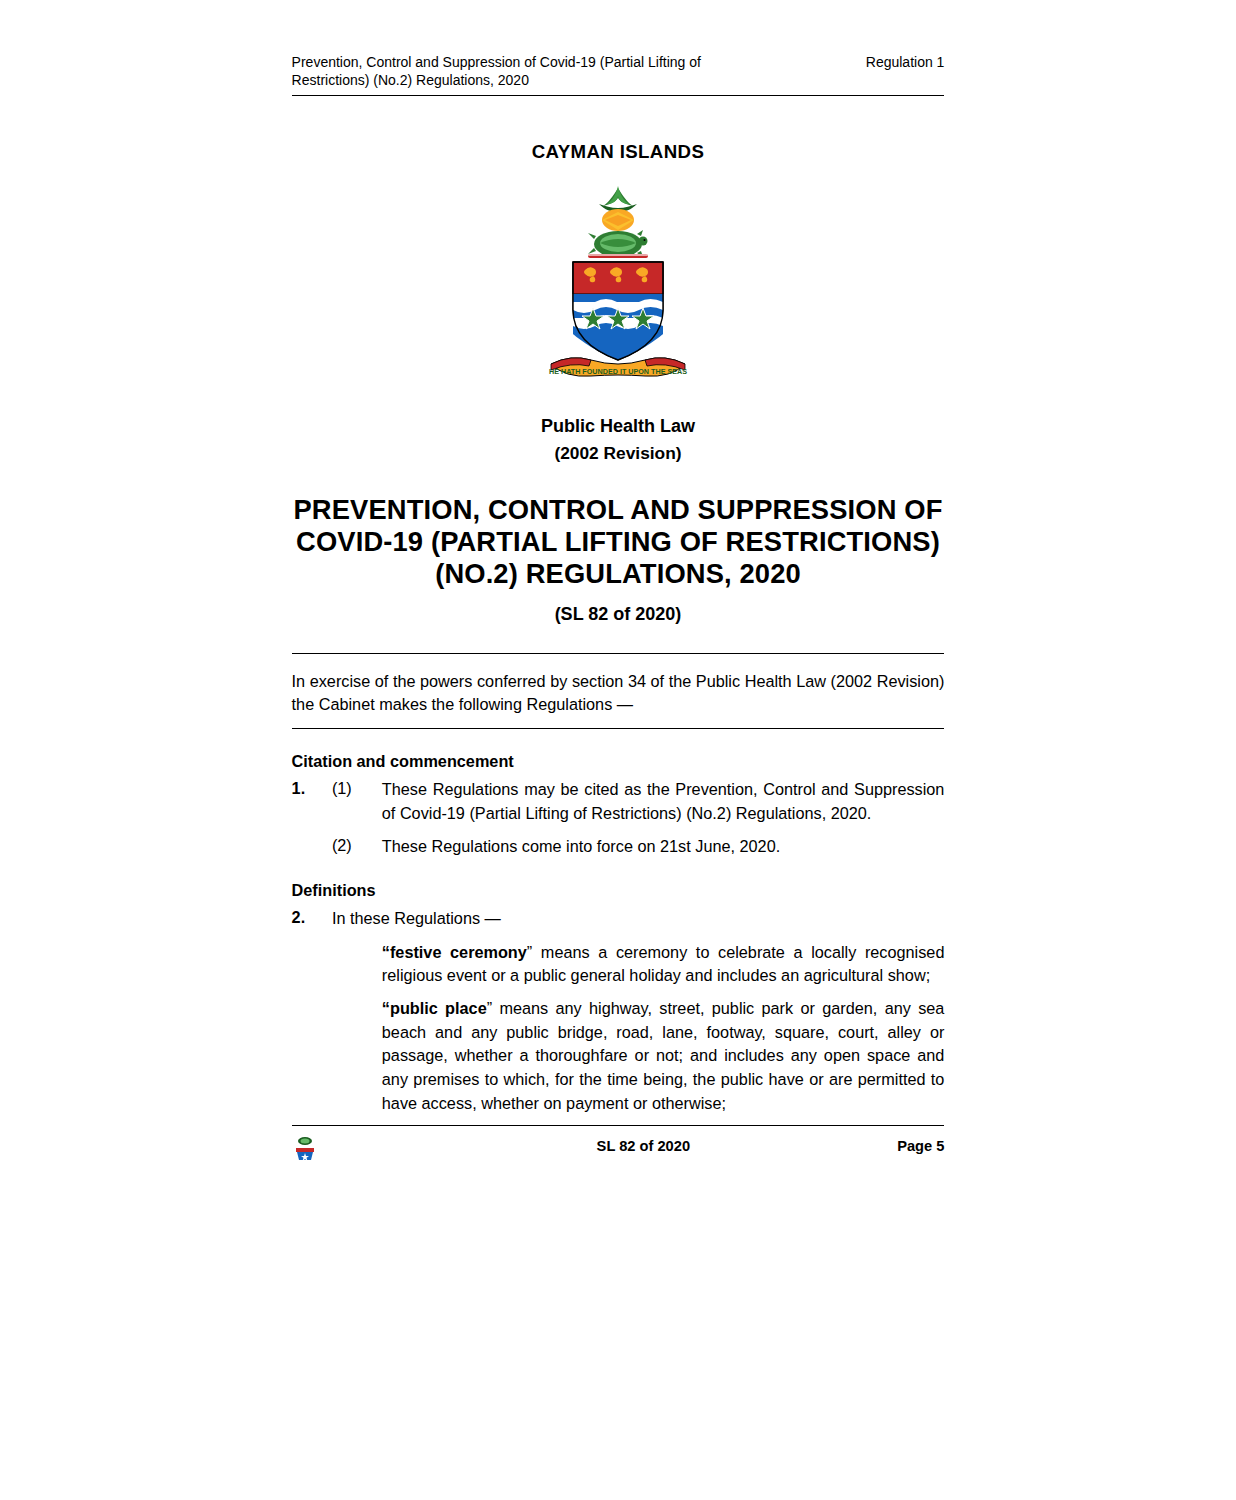Prevention, Control and Suppression of Covid-19 (Partial Lifting of Restrictions) (No.2) Regulations, 2020
Regulation 1
CAYMAN ISLANDS
HE HATH FOUNDED IT UPON THE SEAS
Public Health Law
(2002 Revision)
PREVENTION, CONTROL AND SUPPRESSION OF COVID-19 (PARTIAL LIFTING OF RESTRICTIONS) (NO.2) REGULATIONS, 2020
(SL 82 of 2020)
In exercise of the powers conferred by section 34 of the Public Health Law (2002 Revision) the Cabinet makes the following Regulations —
Citation and commencement
1.
(1)
These Regulations may be cited as the Prevention, Control and Suppression of Covid-19 (Partial Lifting of Restrictions) (No.2) Regulations, 2020.
(2)
These Regulations come into force on 21st June, 2020.
Definitions
2.
In these Regulations —
“festive ceremony” means a ceremony to celebrate a locally recognised religious event or a public general holiday and includes an agricultural show;
“public place” means any highway, street, public park or garden, any sea beach and any public bridge, road, lane, footway, square, court, alley or passage, whether a thoroughfare or not; and includes any open space and any premises to which, for the time being, the public have or are permitted to have access, whether on payment or otherwise;
SL 82 of 2020
Page 5